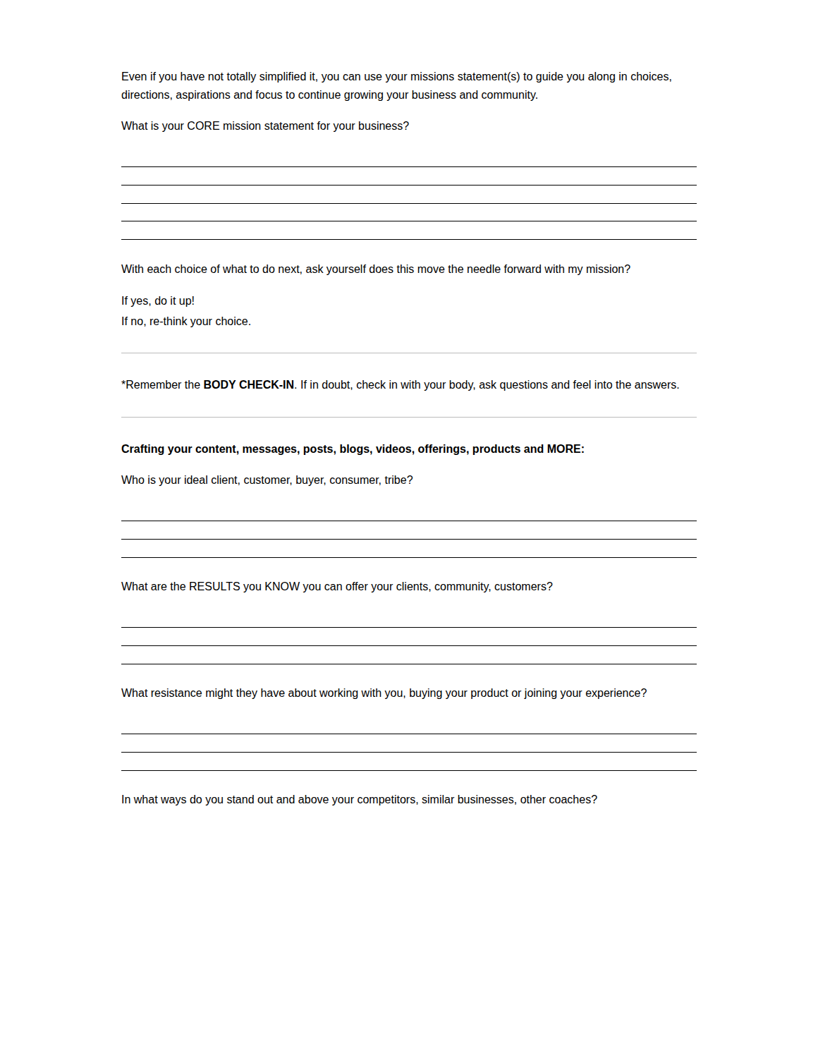Even if you have not totally simplified it, you can use your missions statement(s) to guide you along in choices, directions, aspirations and focus to continue growing your business and community.
What is your CORE mission statement for your business?
With each choice of what to do next, ask yourself does this move the needle forward with my mission?
If yes, do it up!
If no, re-think your choice.
*Remember the BODY CHECK-IN. If in doubt, check in with your body, ask questions and feel into the answers.
Crafting your content, messages, posts, blogs, videos, offerings, products and MORE:
Who is your ideal client, customer, buyer, consumer, tribe?
What are the RESULTS you KNOW you can offer your clients, community, customers?
What resistance might they have about working with you, buying your product or joining your experience?
In what ways do you stand out and above your competitors, similar businesses, other coaches?